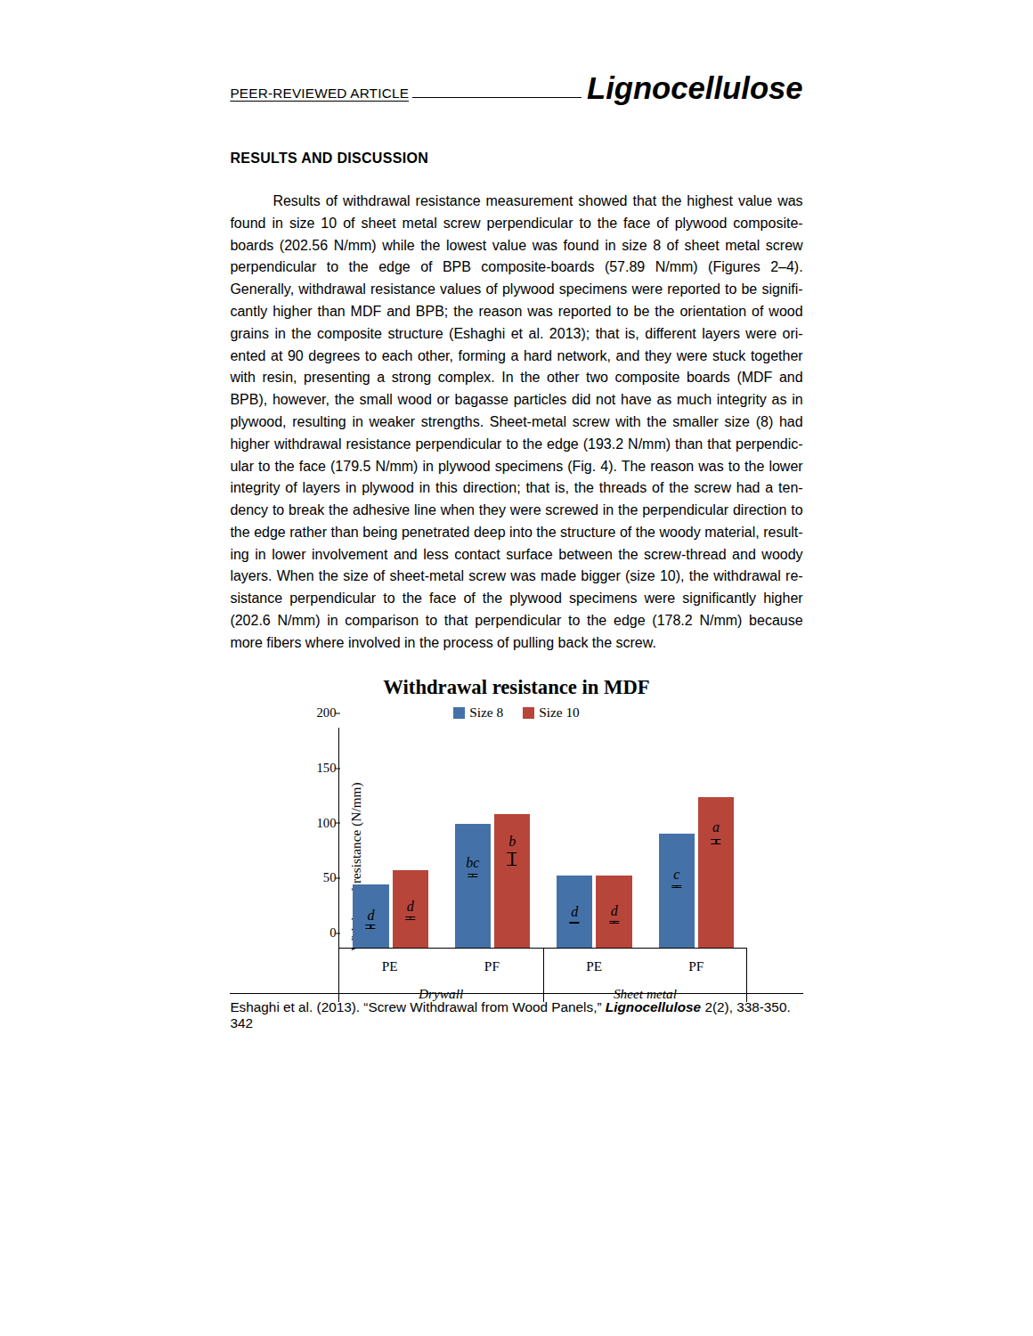PEER-REVIEWED ARTICLE
Lignocellulose
RESULTS AND DISCUSSION
Results of withdrawal resistance measurement showed that the highest value was found in size 10 of sheet metal screw perpendicular to the face of plywood composite-boards (202.56 N/mm) while the lowest value was found in size 8 of sheet metal screw perpendicular to the edge of BPB composite-boards (57.89 N/mm) (Figures 2–4). Generally, withdrawal resistance values of plywood specimens were reported to be significantly higher than MDF and BPB; the reason was reported to be the orientation of wood grains in the composite structure (Eshaghi et al. 2013); that is, different layers were oriented at 90 degrees to each other, forming a hard network, and they were stuck together with resin, presenting a strong complex. In the other two composite boards (MDF and BPB), however, the small wood or bagasse particles did not have as much integrity as in plywood, resulting in weaker strengths. Sheet-metal screw with the smaller size (8) had higher withdrawal resistance perpendicular to the edge (193.2 N/mm) than that perpendicular to the face (179.5 N/mm) in plywood specimens (Fig. 4). The reason was to the lower integrity of layers in plywood in this direction; that is, the threads of the screw had a tendency to break the adhesive line when they were screwed in the perpendicular direction to the edge rather than being penetrated deep into the structure of the woody material, resulting in lower involvement and less contact surface between the screw-thread and woody layers. When the size of sheet-metal screw was made bigger (size 10), the withdrawal resistance perpendicular to the face of the plywood specimens were significantly higher (202.6 N/mm) in comparison to that perpendicular to the edge (178.2 N/mm) because more fibers where involved in the process of pulling back the screw.
Withdrawal resistance in MDF
Size 8 Size 10
Withdrawal resistance (N/mm)
0
50
100
150
200
d
d
bc
b
d
d
c
a
PE
PF
PE
PF
Drywall
Sheet metal
Eshaghi et al. (2013). “Screw Withdrawal from Wood Panels,” Lignocellulose 2(2), 338-350. 342